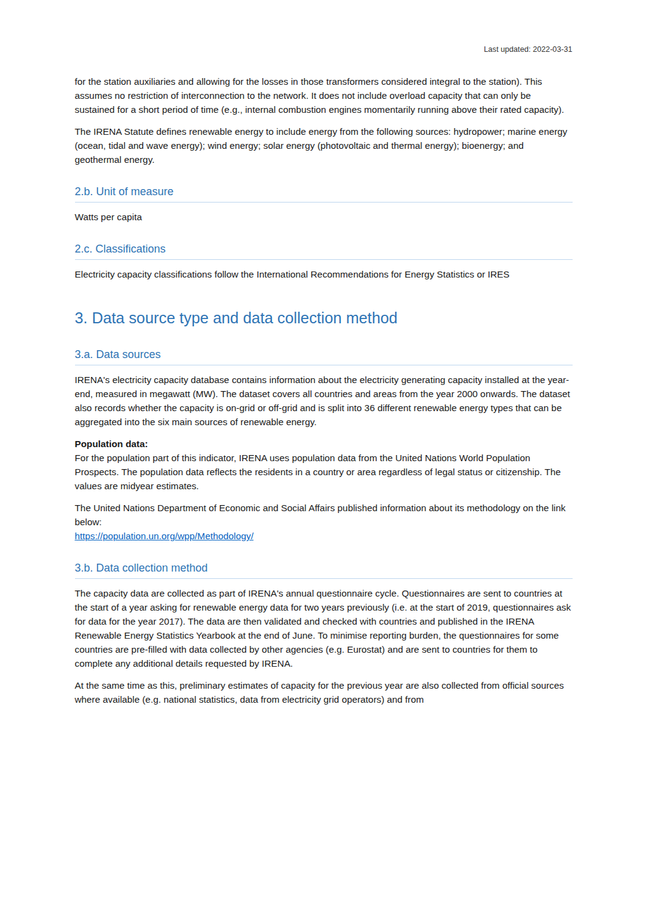Last updated: 2022-03-31
for the station auxiliaries and allowing for the losses in those transformers considered integral to the station). This assumes no restriction of interconnection to the network. It does not include overload capacity that can only be sustained for a short period of time (e.g., internal combustion engines momentarily running above their rated capacity).
The IRENA Statute defines renewable energy to include energy from the following sources: hydropower; marine energy (ocean, tidal and wave energy); wind energy; solar energy (photovoltaic and thermal energy); bioenergy; and geothermal energy.
2.b. Unit of measure
Watts per capita
2.c. Classifications
Electricity capacity classifications follow the International Recommendations for Energy Statistics or IRES
3. Data source type and data collection method
3.a. Data sources
IRENA's electricity capacity database contains information about the electricity generating capacity installed at the year-end, measured in megawatt (MW). The dataset covers all countries and areas from the year 2000 onwards. The dataset also records whether the capacity is on-grid or off-grid and is split into 36 different renewable energy types that can be aggregated into the six main sources of renewable energy.
Population data:
For the population part of this indicator, IRENA uses population data from the United Nations World Population Prospects. The population data reflects the residents in a country or area regardless of legal status or citizenship. The values are midyear estimates.
The United Nations Department of Economic and Social Affairs published information about its methodology on the link below:
https://population.un.org/wpp/Methodology/
3.b. Data collection method
The capacity data are collected as part of IRENA's annual questionnaire cycle. Questionnaires are sent to countries at the start of a year asking for renewable energy data for two years previously (i.e. at the start of 2019, questionnaires ask for data for the year 2017). The data are then validated and checked with countries and published in the IRENA Renewable Energy Statistics Yearbook at the end of June. To minimise reporting burden, the questionnaires for some countries are pre-filled with data collected by other agencies (e.g. Eurostat) and are sent to countries for them to complete any additional details requested by IRENA.
At the same time as this, preliminary estimates of capacity for the previous year are also collected from official sources where available (e.g. national statistics, data from electricity grid operators) and from